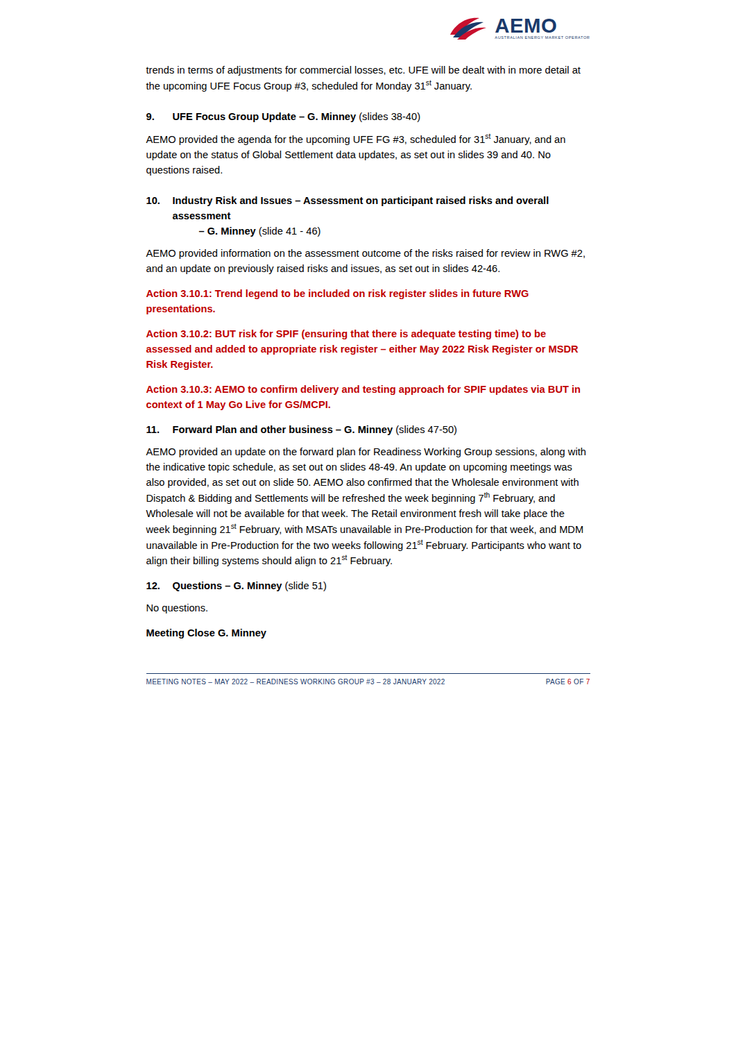AEMO
Australian Energy Market Operator
trends in terms of adjustments for commercial losses, etc. UFE will be dealt with in more detail at the upcoming UFE Focus Group #3, scheduled for Monday 31st January.
9. UFE Focus Group Update – G. Minney (slides 38-40)
AEMO provided the agenda for the upcoming UFE FG #3, scheduled for 31st January, and an update on the status of Global Settlement data updates, as set out in slides 39 and 40. No questions raised.
10. Industry Risk and Issues – Assessment on participant raised risks and overall assessment
– G. Minney (slide 41 - 46)
AEMO provided information on the assessment outcome of the risks raised for review in RWG #2, and an update on previously raised risks and issues, as set out in slides 42-46.
Action 3.10.1: Trend legend to be included on risk register slides in future RWG presentations.
Action 3.10.2: BUT risk for SPIF (ensuring that there is adequate testing time) to be assessed and added to appropriate risk register – either May 2022 Risk Register or MSDR Risk Register.
Action 3.10.3: AEMO to confirm delivery and testing approach for SPIF updates via BUT in context of 1 May Go Live for GS/MCPI.
11. Forward Plan and other business – G. Minney (slides 47-50)
AEMO provided an update on the forward plan for Readiness Working Group sessions, along with the indicative topic schedule, as set out on slides 48-49. An update on upcoming meetings was also provided, as set out on slide 50. AEMO also confirmed that the Wholesale environment with Dispatch & Bidding and Settlements will be refreshed the week beginning 7th February, and Wholesale will not be available for that week. The Retail environment fresh will take place the week beginning 21st February, with MSATs unavailable in Pre-Production for that week, and MDM unavailable in Pre-Production for the two weeks following 21st February. Participants who want to align their billing systems should align to 21st February.
12. Questions – G. Minney (slide 51)
No questions.
Meeting Close G. Minney
MEETING NOTES – MAY 2022 – READINESS WORKING GROUP #3 – 28 JANUARY 2022
PAGE 6 OF 7